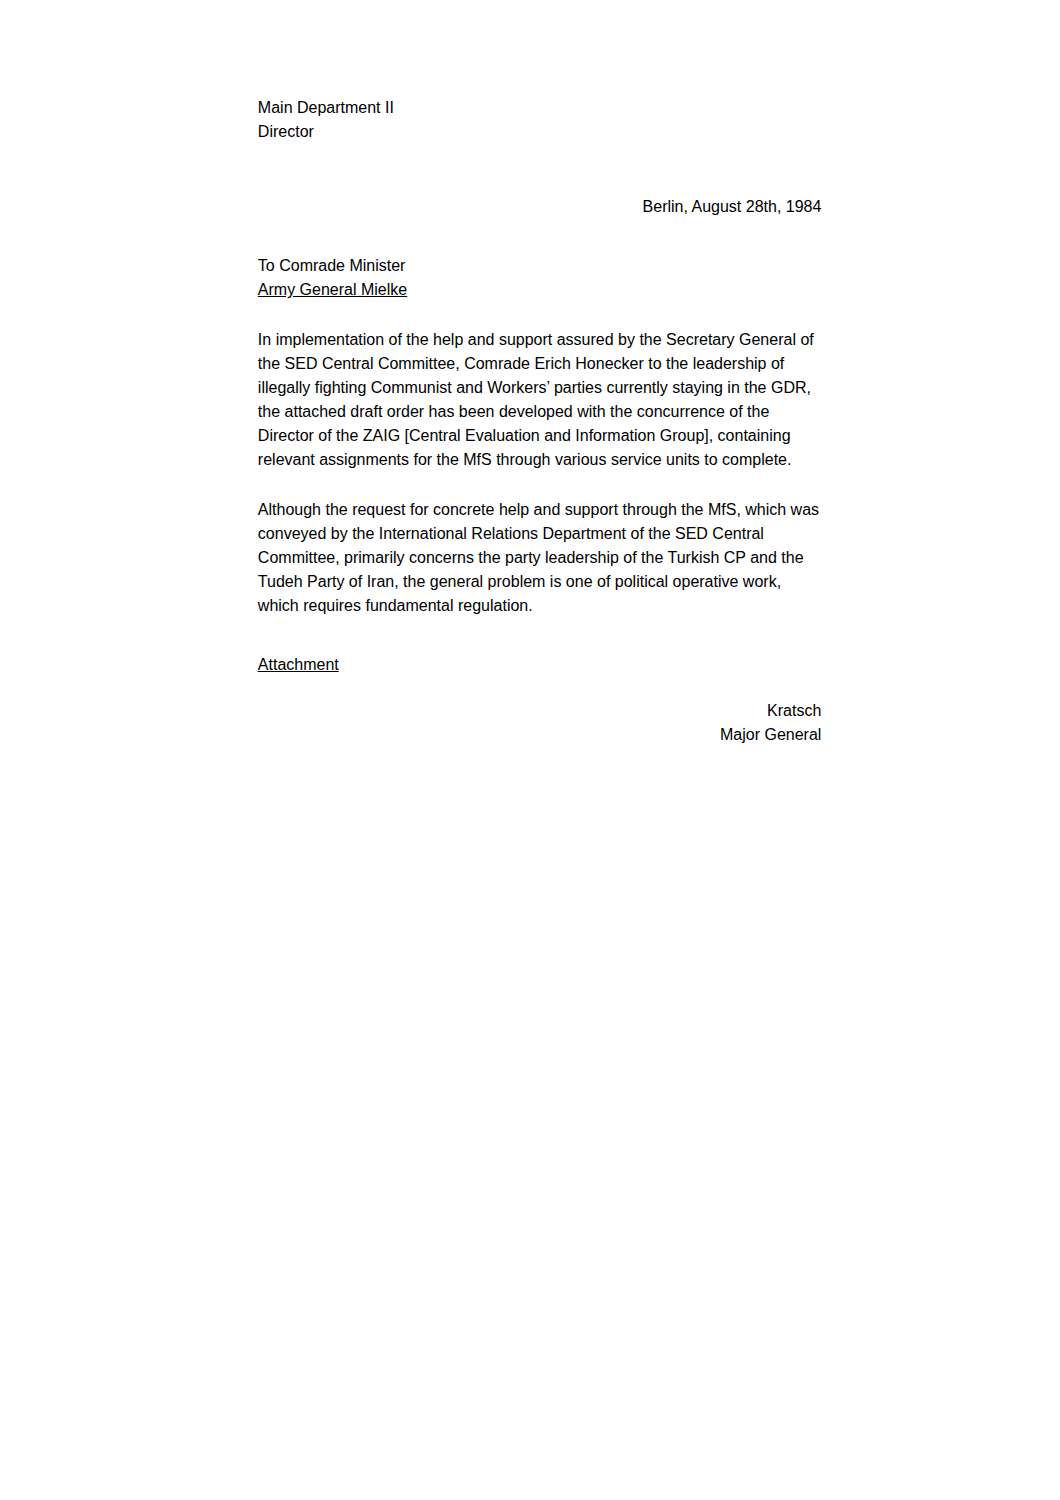Main Department II
Director
Berlin, August 28th, 1984
To Comrade Minister
Army General Mielke
In implementation of the help and support assured by the Secretary General of the SED Central Committee, Comrade Erich Honecker to the leadership of illegally fighting Communist and Workers’ parties currently staying in the GDR, the attached draft order has been developed with the concurrence of the Director of the ZAIG [Central Evaluation and Information Group], containing relevant assignments for the MfS through various service units to complete.
Although the request for concrete help and support through the MfS, which was conveyed by the International Relations Department of the SED Central Committee, primarily concerns the party leadership of the Turkish CP and the Tudeh Party of Iran, the general problem is one of political operative work, which requires fundamental regulation.
Attachment
Kratsch
Major General